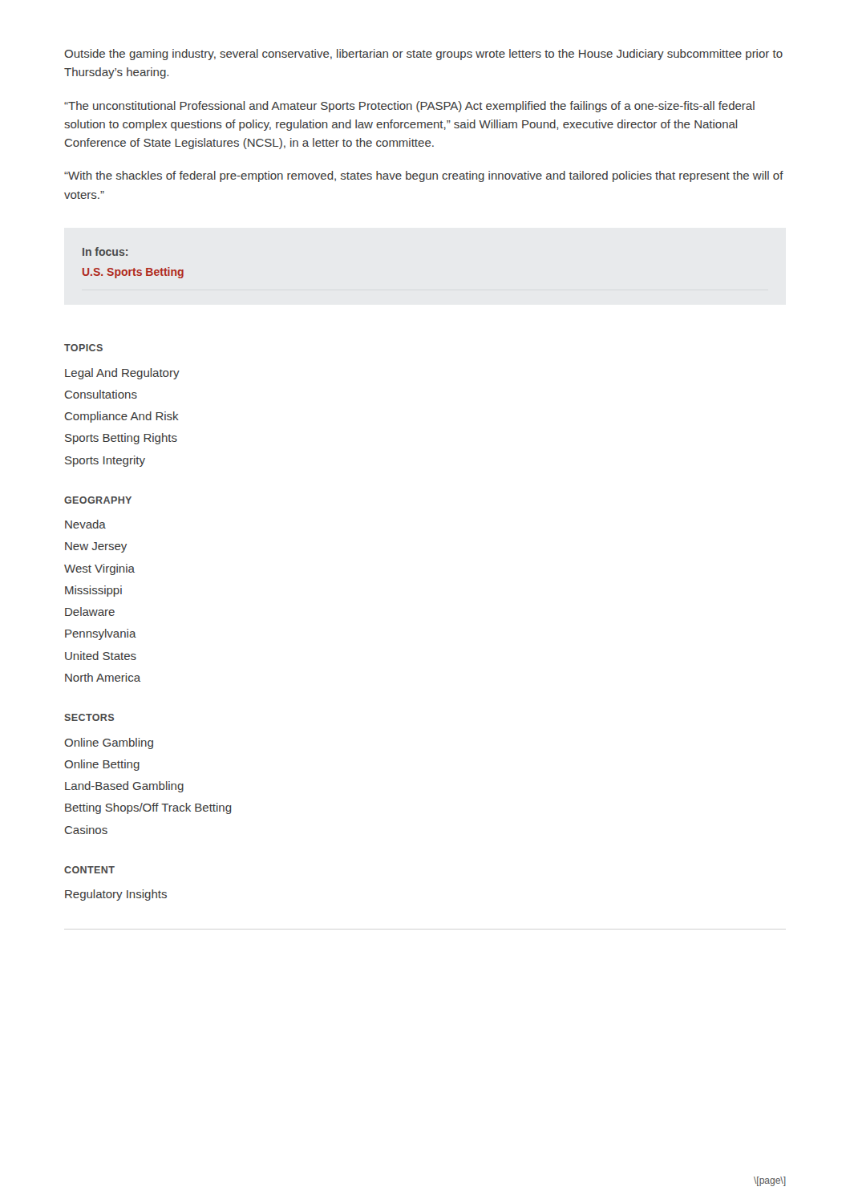Outside the gaming industry, several conservative, libertarian or state groups wrote letters to the House Judiciary subcommittee prior to Thursday’s hearing.
“The unconstitutional Professional and Amateur Sports Protection (PASPA) Act exemplified the failings of a one-size-fits-all federal solution to complex questions of policy, regulation and law enforcement,” said William Pound, executive director of the National Conference of State Legislatures (NCSL), in a letter to the committee.
“With the shackles of federal pre-emption removed, states have begun creating innovative and tailored policies that represent the will of voters.”
In focus:
U.S. Sports Betting
TOPICS
Legal And Regulatory
Consultations
Compliance And Risk
Sports Betting Rights
Sports Integrity
GEOGRAPHY
Nevada
New Jersey
West Virginia
Mississippi
Delaware
Pennsylvania
United States
North America
SECTORS
Online Gambling
Online Betting
Land-Based Gambling
Betting Shops/Off Track Betting
Casinos
CONTENT
Regulatory Insights
\[page\]